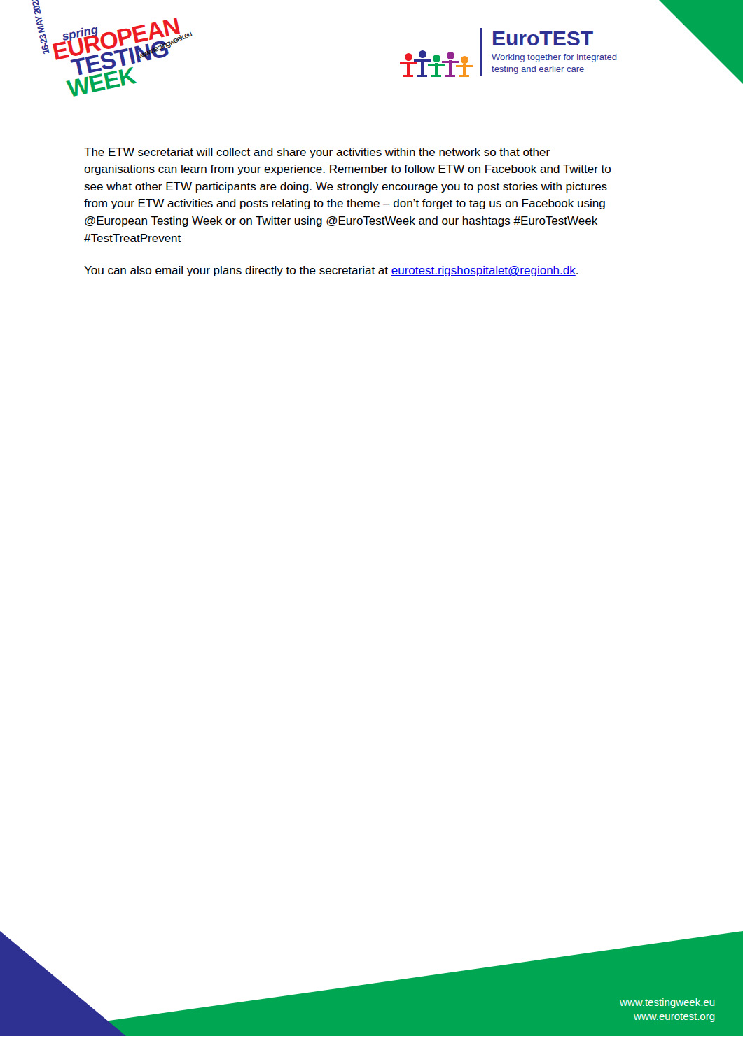spring EUROPEAN TESTING WEEK 16-23 MAY 2022 www.testingweek.eu
Euro TEST
Working together for integrated
testing and earlier care
The ETW secretariat will collect and share your activities within the network so that other organisations can learn from your experience. Remember to follow ETW on Facebook and Twitter to see what other ETW participants are doing. We strongly encourage you to post stories with pictures from your ETW activities and posts relating to the theme – don’t forget to tag us on Facebook using @European Testing Week or on Twitter using @EuroTestWeek and our hashtags #EuroTestWeek #TestTreatPrevent
You can also email your plans directly to the secretariat at eurotest.rigshospitalet@regionh.dk.
www.testingweek.eu
www.eurotest.org